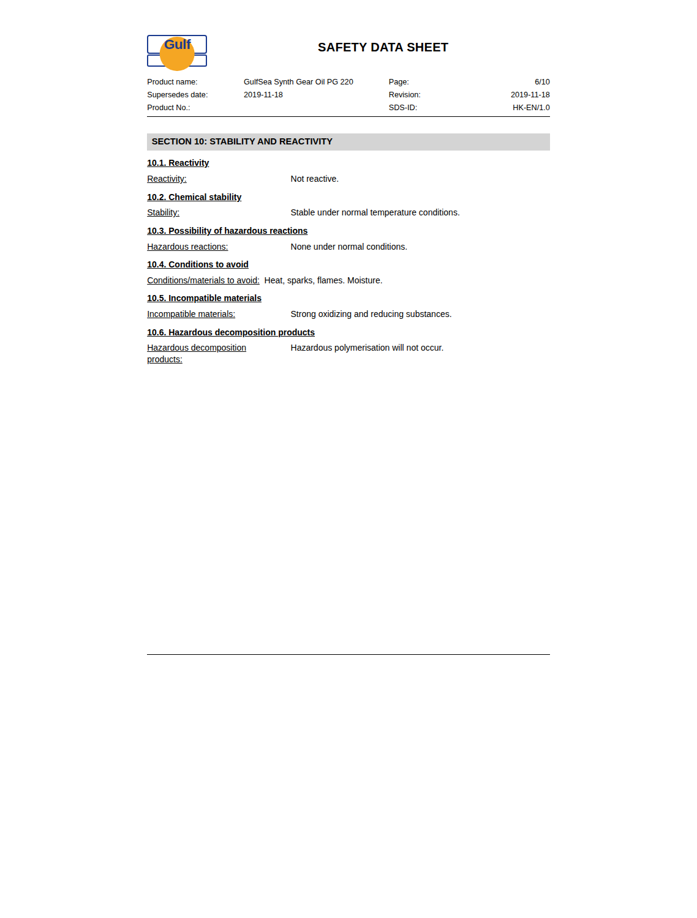Gulf
Marine
SAFETY DATA SHEET
| Product name: | GulfSea Synth Gear Oil PG 220 | Page: | 6/10 |
| Supersedes date: | 2019-11-18 | Revision: | 2019-11-18 |
| Product No.: | | SDS-ID: | HK-EN/1.0 |
SECTION 10: STABILITY AND REACTIVITY
10.1. Reactivity
Reactivity:
Not reactive.
10.2. Chemical stability
Stability:
Stable under normal temperature conditions.
10.3. Possibility of hazardous reactions
Hazardous reactions:
None under normal conditions.
10.4. Conditions to avoid
Conditions/materials to avoid: Heat, sparks, flames. Moisture.
10.5. Incompatible materials
Incompatible materials:
Strong oxidizing and reducing substances.
10.6. Hazardous decomposition products
Hazardous decomposition
products:
Hazardous polymerisation will not occur.